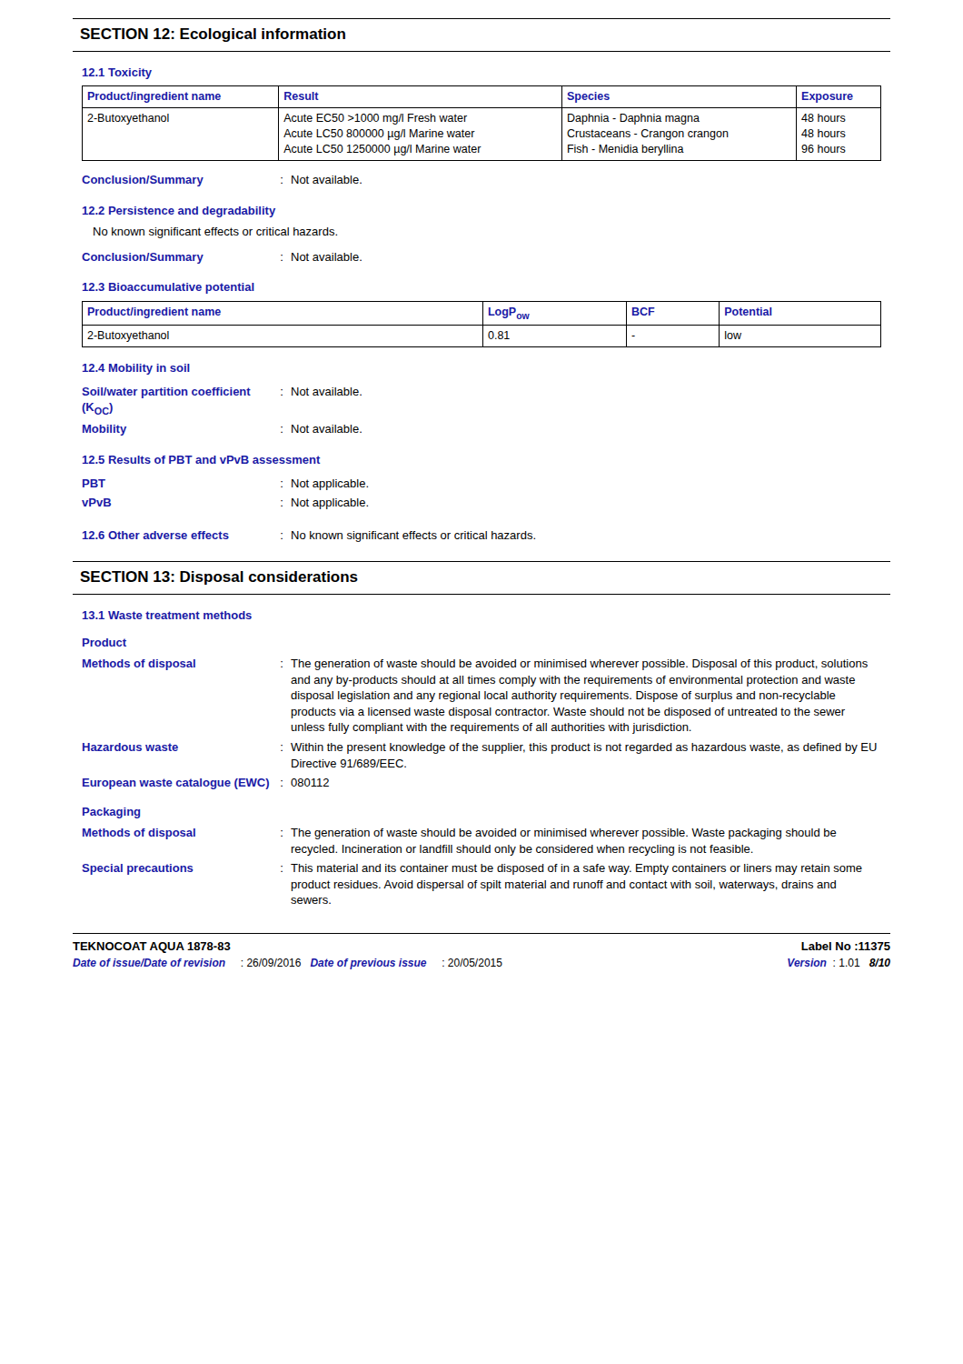SECTION 12: Ecological information
12.1 Toxicity
| Product/ingredient name | Result | Species | Exposure |
| --- | --- | --- | --- |
| 2-Butoxyethanol | Acute EC50 >1000 mg/l Fresh water Acute LC50 800000 µg/l Marine water Acute LC50 1250000 µg/l Marine water | Daphnia - Daphnia magna Crustaceans - Crangon crangon Fish - Menidia beryllina | 48 hours 48 hours 96 hours |
| Conclusion/Summary | : | Not available. |
12.2 Persistence and degradability
No known significant effects or critical hazards.
| Conclusion/Summary | : | Not available. |
12.3 Bioaccumulative potential
| Product/ingredient name | LogP ow | BCF | Potential |
| --- | --- | --- | --- |
| 2-Butoxyethanol | 0.81 | - | low |
12.4 Mobility in soil
| Soil/water partition coefficient (K OC ) | : | Not available. |
| Mobility | : | Not available. |
12.5 Results of PBT and vPvB assessment
| PBT | : | Not applicable. |
| vPvB | : | Not applicable. |
| 12.6 Other adverse effects | : | No known significant effects or critical hazards. |
SECTION 13: Disposal considerations
13.1 Waste treatment methods
Product
| Methods of disposal | : | The generation of waste should be avoided or minimised wherever possible. Disposal of this product, solutions and any by-products should at all times comply with the requirements of environmental protection and waste disposal legislation and any regional local authority requirements. Dispose of surplus and non-recyclable products via a licensed waste disposal contractor. Waste should not be disposed of untreated to the sewer unless fully compliant with the requirements of all authorities with jurisdiction. |
| Hazardous waste | : | Within the present knowledge of the supplier, this product is not regarded as hazardous waste, as defined by EU Directive 91/689/EEC. |
| European waste catalogue (EWC) | : | 080112 |
Packaging
| Methods of disposal | : | The generation of waste should be avoided or minimised wherever possible. Waste packaging should be recycled. Incineration or landfill should only be considered when recycling is not feasible. |
| Special precautions | : | This material and its container must be disposed of in a safe way. Empty containers or liners may retain some product residues. Avoid dispersal of spilt material and runoff and contact with soil, waterways, drains and sewers. |
| TEKNOCOAT AQUA 1878-83 | Label No :11375 |
| Date of issue/Date of revision : 26/09/2016 Date of previous issue : 20/05/2015 | Version : 1.01 8/10 |